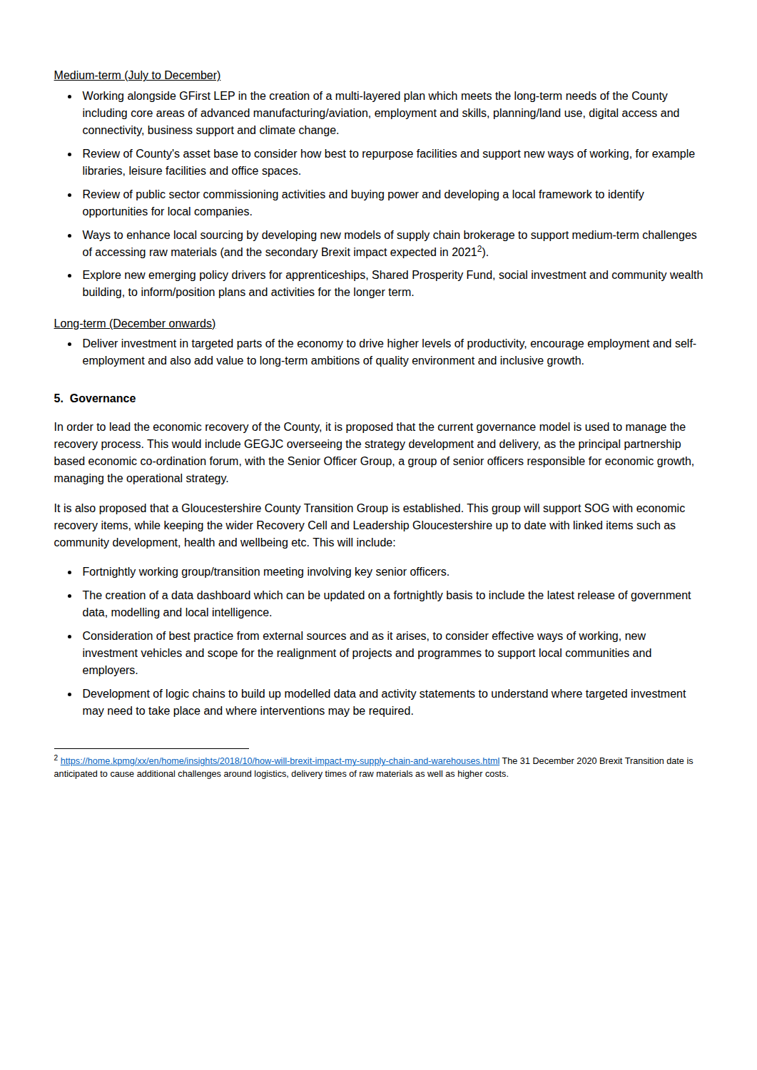Medium-term (July to December)
Working alongside GFirst LEP in the creation of a multi-layered plan which meets the long-term needs of the County including core areas of advanced manufacturing/aviation, employment and skills, planning/land use, digital access and connectivity, business support and climate change.
Review of County's asset base to consider how best to repurpose facilities and support new ways of working, for example libraries, leisure facilities and office spaces.
Review of public sector commissioning activities and buying power and developing a local framework to identify opportunities for local companies.
Ways to enhance local sourcing by developing new models of supply chain brokerage to support medium-term challenges of accessing raw materials (and the secondary Brexit impact expected in 20212).
Explore new emerging policy drivers for apprenticeships, Shared Prosperity Fund, social investment and community wealth building, to inform/position plans and activities for the longer term.
Long-term (December onwards)
Deliver investment in targeted parts of the economy to drive higher levels of productivity, encourage employment and self-employment and also add value to long-term ambitions of quality environment and inclusive growth.
5. Governance
In order to lead the economic recovery of the County, it is proposed that the current governance model is used to manage the recovery process. This would include GEGJC overseeing the strategy development and delivery, as the principal partnership based economic co-ordination forum, with the Senior Officer Group, a group of senior officers responsible for economic growth, managing the operational strategy.
It is also proposed that a Gloucestershire County Transition Group is established. This group will support SOG with economic recovery items, while keeping the wider Recovery Cell and Leadership Gloucestershire up to date with linked items such as community development, health and wellbeing etc. This will include:
Fortnightly working group/transition meeting involving key senior officers.
The creation of a data dashboard which can be updated on a fortnightly basis to include the latest release of government data, modelling and local intelligence.
Consideration of best practice from external sources and as it arises, to consider effective ways of working, new investment vehicles and scope for the realignment of projects and programmes to support local communities and employers.
Development of logic chains to build up modelled data and activity statements to understand where targeted investment may need to take place and where interventions may be required.
2 https://home.kpmg/xx/en/home/insights/2018/10/how-will-brexit-impact-my-supply-chain-and-warehouses.html The 31 December 2020 Brexit Transition date is anticipated to cause additional challenges around logistics, delivery times of raw materials as well as higher costs.